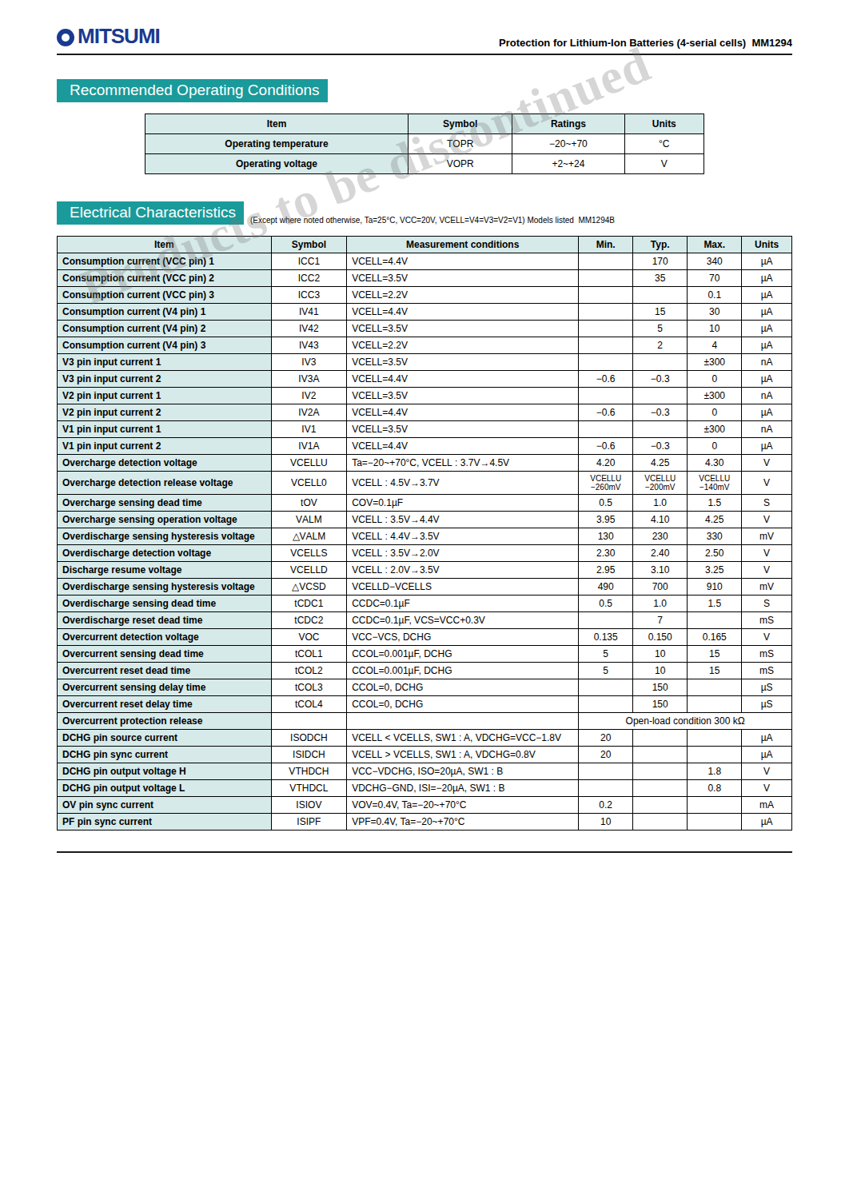MITSUMI
Protection for Lithium-Ion Batteries (4-serial cells) MM1294
Recommended Operating Conditions
| Item | Symbol | Ratings | Units |
| --- | --- | --- | --- |
| Operating temperature | T OPR | −20~+70 | °C |
| Operating voltage | V OPR | +2~+24 | V |
Electrical Characteristics
(Except where noted otherwise, Ta=25°C, VCC=20V, VCELL=V4=V3=V2=V1) Models listed MM1294B
Products to be discontinued
| Item | Symbol | Measurement conditions | Min. | Typ. | Max. | Units |
| --- | --- | --- | --- | --- | --- | --- |
| Consumption current (V CC pin) 1 | I CC 1 | V CELL =4.4V | | 170 | 340 | µA |
| Consumption current (V CC pin) 2 | I CC 2 | V CELL =3.5V | | 35 | 70 | µA |
| Consumption current (V CC pin) 3 | I CC 3 | V CELL =2.2V | | | 0.1 | µA |
| Consumption current (V4 pin) 1 | I V4 1 | V CELL =4.4V | | 15 | 30 | µA |
| Consumption current (V4 pin) 2 | I V4 2 | V CELL =3.5V | | 5 | 10 | µA |
| Consumption current (V4 pin) 3 | I V4 3 | V CELL =2.2V | | 2 | 4 | µA |
| V3 pin input current 1 | I V3 | V CELL =3.5V | | | ±300 | nA |
| V3 pin input current 2 | I V3 A | V CELL =4.4V | −0.6 | −0.3 | 0 | µA |
| V2 pin input current 1 | I V2 | V CELL =3.5V | | | ±300 | nA |
| V2 pin input current 2 | I V2 A | V CELL =4.4V | −0.6 | −0.3 | 0 | µA |
| V1 pin input current 1 | I V1 | V CELL =3.5V | | | ±300 | nA |
| V1 pin input current 2 | I V1 A | V CELL =4.4V | −0.6 | −0.3 | 0 | µA |
| Overcharge detection voltage | V CELL U | Ta=−20~+70°C, V CELL : 3.7V→4.5V | 4.20 | 4.25 | 4.30 | V |
| Overcharge detection release voltage | V CELL 0 | V CELL : 4.5V→3.7V | V CELL U −260mV | V CELL U −200mV | V CELL U −140mV | V |
| Overcharge sensing dead time | t OV | C OV =0.1µF | 0.5 | 1.0 | 1.5 | S |
| Overcharge sensing operation voltage | V ALM | V CELL : 3.5V→4.4V | 3.95 | 4.10 | 4.25 | V |
| Overdischarge sensing hysteresis voltage | △V ALM | V CELL : 4.4V→3.5V | 130 | 230 | 330 | mV |
| Overdischarge detection voltage | V CELL S | V CELL : 3.5V→2.0V | 2.30 | 2.40 | 2.50 | V |
| Discharge resume voltage | V CELL D | V CELL : 2.0V→3.5V | 2.95 | 3.10 | 3.25 | V |
| Overdischarge sensing hysteresis voltage | △V CS D | V CELL D−V CELL S | 490 | 700 | 910 | mV |
| Overdischarge sensing dead time | t CDC 1 | C CDC =0.1µF | 0.5 | 1.0 | 1.5 | S |
| Overdischarge reset dead time | t CDC 2 | C CDC =0.1µF, V CS =V CC +0.3V | | 7 | | mS |
| Overcurrent detection voltage | V OC | V CC −V CS , D CHG | 0.135 | 0.150 | 0.165 | V |
| Overcurrent sensing dead time | t COL 1 | C COL =0.001µF, D CHG | 5 | 10 | 15 | mS |
| Overcurrent reset dead time | t COL 2 | C COL =0.001µF, D CHG | 5 | 10 | 15 | mS |
| Overcurrent sensing delay time | t COL 3 | C COL =0, D CHG | | 150 | | µS |
| Overcurrent reset delay time | t COL 4 | C COL =0, D CHG | | 150 | | µS |
| Overcurrent protection release | | | Open-load condition 300 kΩ |
| DCHG pin source current | I SO D CH | V CELL < V CELL S, SW1 : A, V DCHG =V CC −1.8V | 20 | | | µA |
| DCHG pin sync current | I SI D CH | V CELL > V CELL S, SW1 : A, V DCHG =0.8V | 20 | | | µA |
| DCHG pin output voltage H | V TH D CH | V CC −V DCHG , I SO =20µA, SW1 : B | | | 1.8 | V |
| DCHG pin output voltage L | V TH D CL | V DCHG −GND, I SI =−20µA, SW1 : B | | | 0.8 | V |
| OV pin sync current | I SI O V | V OV =0.4V, Ta=−20~+70°C | 0.2 | | | mA |
| PF pin sync current | I SI P F | V PF =0.4V, Ta=−20~+70°C | 10 | | | µA |